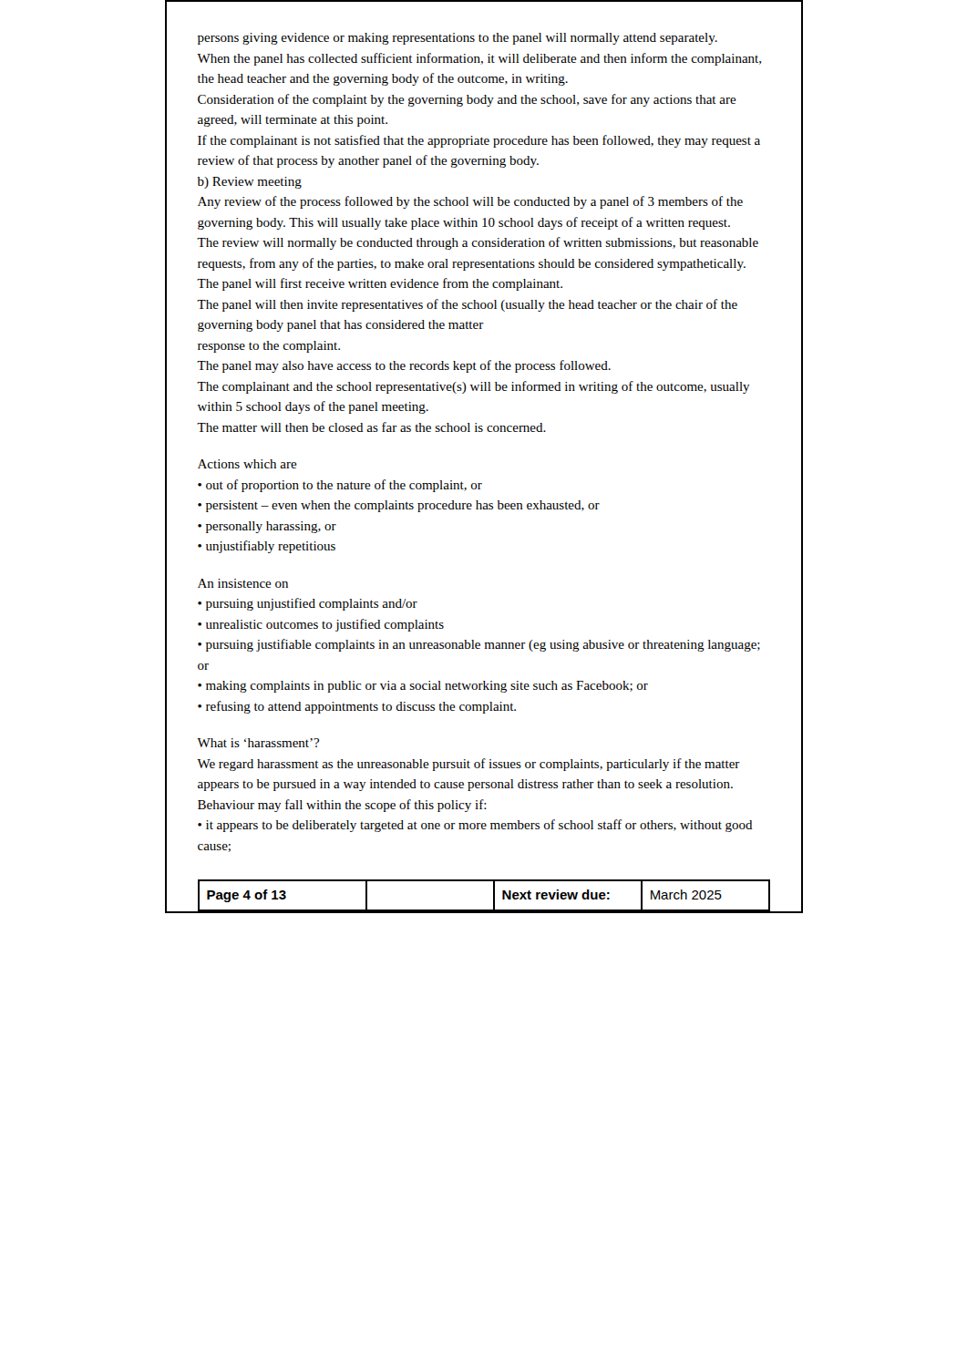persons giving evidence or making representations to the panel will normally attend separately.
When the panel has collected sufficient information, it will deliberate and then inform the complainant, the head teacher and the governing body of the outcome, in writing.
Consideration of the complaint by the governing body and the school, save for any actions that are agreed, will terminate at this point.
If the complainant is not satisfied that the appropriate procedure has been followed, they may request a review of that process by another panel of the governing body.
b) Review meeting
Any review of the process followed by the school will be conducted by a panel of 3 members of the governing body. This will usually take place within 10 school days of receipt of a written request.
The review will normally be conducted through a consideration of written submissions, but reasonable requests, from any of the parties, to make oral representations should be considered sympathetically.
The panel will first receive written evidence from the complainant.
The panel will then invite representatives of the school (usually the head teacher or the chair of the governing body panel that has considered the matter
response to the complaint.
The panel may also have access to the records kept of the process followed.
The complainant and the school representative(s) will be informed in writing of the outcome, usually within 5 school days of the panel meeting.
The matter will then be closed as far as the school is concerned.
Actions which are
out of proportion to the nature of the complaint, or
persistent – even when the complaints procedure has been exhausted, or
personally harassing, or
unjustifiably repetitious
An insistence on
pursuing unjustified complaints and/or
unrealistic outcomes to justified complaints
pursuing justifiable complaints in an unreasonable manner (eg using abusive or threatening language; or
making complaints in public or via a social networking site such as Facebook; or
refusing to attend appointments to discuss the complaint.
What is ‘harassment’?
We regard harassment as the unreasonable pursuit of issues or complaints, particularly if the matter appears to be pursued in a way intended to cause personal distress rather than to seek a resolution.
Behaviour may fall within the scope of this policy if:
it appears to be deliberately targeted at one or more members of school staff or others, without good cause;
Page 4 of 13
Next review due:
March 2025